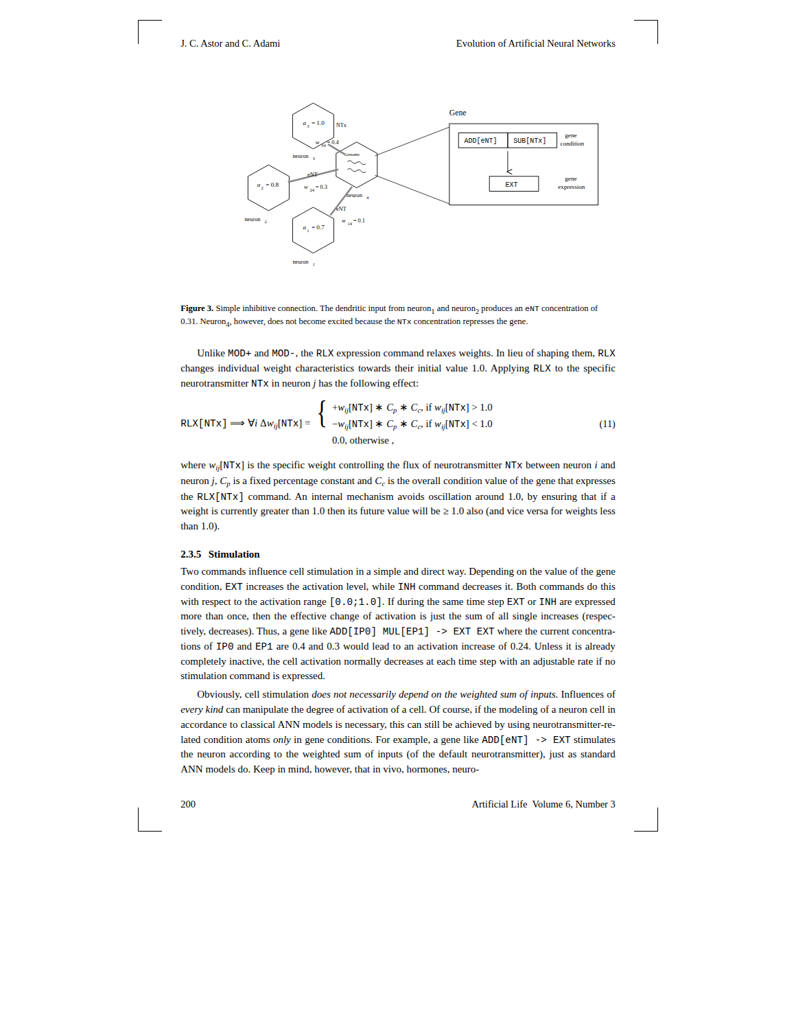J. C. Astor and C. Adami
Evolution of Artificial Neural Networks
a 3 = 1.0 neuron 3 a 2 = 0.8 neuron 2 a 1 = 0.7 neuron 1 Genome neuron 4 NTx w 34 = 0.4 eNT w 24 = 0.3 eNT w 14 = 0.1 Gene ADD[eNT] SUB[NTx] gene condition EXT gene expression
Figure 3. Simple inhibitive connection. The dendritic input from neuron1 and neuron2 produces an eNT concentration of 0.31. Neuron4, however, does not become excited because the NTx concentration represses the gene.
Unlike MOD+ and MOD-, the RLX expression command relaxes weights. In lieu of shaping them, RLX changes individual weight characteristics towards their initial value 1.0. Applying RLX to the specific neurotransmitter NTx in neuron j has the following effect:
RLX[NTx] ⟹ ∀i Δwij[NTx] = {
+wij[NTx] ∗ Cp ∗ Cc, if wij[NTx] > 1.0
−wij[NTx] ∗ Cp ∗ Cc, if wij[NTx] < 1.0
0.0, otherwise ,
(11)
where wij[NTx] is the specific weight controlling the flux of neurotransmitter NTx between neuron i and neuron j, Cp is a fixed percentage constant and Cc is the overall condition value of the gene that expresses the RLX[NTx] command. An internal mechanism avoids oscillation around 1.0, by ensuring that if a weight is currently greater than 1.0 then its future value will be ≥ 1.0 also (and vice versa for weights less than 1.0).
2.3.5 Stimulation
Two commands influence cell stimulation in a simple and direct way. Depending on the value of the gene condition, EXT increases the activation level, while INH command decreases it. Both commands do this with respect to the activation range [0.0;1.0]. If during the same time step EXT or INH are expressed more than once, then the effective change of activation is just the sum of all single increases (respectively, decreases). Thus, a gene like ADD[IP0] MUL[EP1] -> EXT EXT where the current concentrations of IP0 and EP1 are 0.4 and 0.3 would lead to an activation increase of 0.24. Unless it is already completely inactive, the cell activation normally decreases at each time step with an adjustable rate if no stimulation command is expressed.
Obviously, cell stimulation does not necessarily depend on the weighted sum of inputs. Influences of every kind can manipulate the degree of activation of a cell. Of course, if the modeling of a neuron cell in accordance to classical ANN models is necessary, this can still be achieved by using neurotransmitter-related condition atoms only in gene conditions. For example, a gene like ADD[eNT] -> EXT stimulates the neuron according to the weighted sum of inputs (of the default neurotransmitter), just as standard ANN models do. Keep in mind, however, that in vivo, hormones, neuro-
200
Artificial Life Volume 6, Number 3